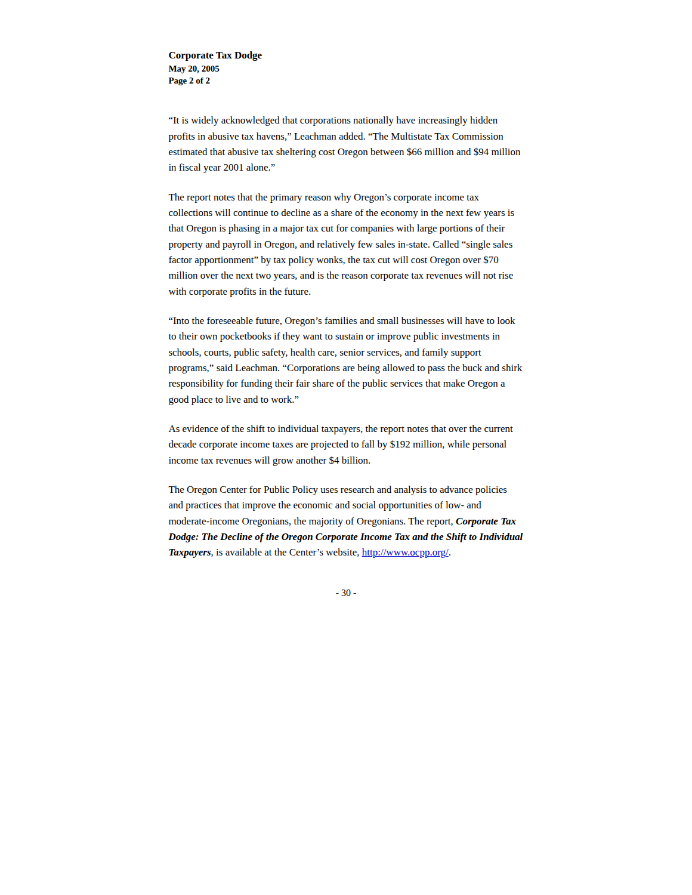Corporate Tax Dodge
May 20, 2005
Page 2 of 2
“It is widely acknowledged that corporations nationally have increasingly hidden profits in abusive tax havens,” Leachman added. “The Multistate Tax Commission estimated that abusive tax sheltering cost Oregon between $66 million and $94 million in fiscal year 2001 alone.”
The report notes that the primary reason why Oregon’s corporate income tax collections will continue to decline as a share of the economy in the next few years is that Oregon is phasing in a major tax cut for companies with large portions of their property and payroll in Oregon, and relatively few sales in-state. Called “single sales factor apportionment” by tax policy wonks, the tax cut will cost Oregon over $70 million over the next two years, and is the reason corporate tax revenues will not rise with corporate profits in the future.
“Into the foreseeable future, Oregon’s families and small businesses will have to look to their own pocketbooks if they want to sustain or improve public investments in schools, courts, public safety, health care, senior services, and family support programs,” said Leachman. “Corporations are being allowed to pass the buck and shirk responsibility for funding their fair share of the public services that make Oregon a good place to live and to work.”
As evidence of the shift to individual taxpayers, the report notes that over the current decade corporate income taxes are projected to fall by $192 million, while personal income tax revenues will grow another $4 billion.
The Oregon Center for Public Policy uses research and analysis to advance policies and practices that improve the economic and social opportunities of low- and moderate-income Oregonians, the majority of Oregonians. The report, Corporate Tax Dodge: The Decline of the Oregon Corporate Income Tax and the Shift to Individual Taxpayers, is available at the Center’s website, http://www.ocpp.org/.
- 30 -